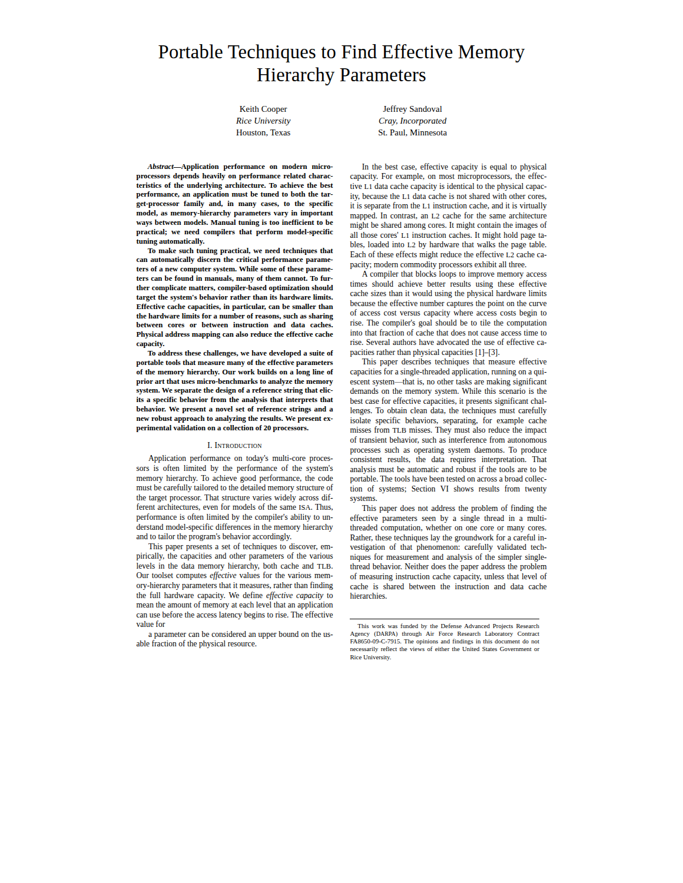Portable Techniques to Find Effective Memory
Hierarchy Parameters
Keith Cooper
Rice University
Houston, Texas
Jeffrey Sandoval
Cray, Incorporated
St. Paul, Minnesota
Abstract—Application performance on modern microprocessors depends heavily on performance related characteristics of the underlying architecture. To achieve the best performance, an application must be tuned to both the target-processor family and, in many cases, to the specific model, as memory-hierarchy parameters vary in important ways between models. Manual tuning is too inefficient to be practical; we need compilers that perform model-specific tuning automatically.
To make such tuning practical, we need techniques that can automatically discern the critical performance parameters of a new computer system. While some of these parameters can be found in manuals, many of them cannot. To further complicate matters, compiler-based optimization should target the system's behavior rather than its hardware limits. Effective cache capacities, in particular, can be smaller than the hardware limits for a number of reasons, such as sharing between cores or between instruction and data caches. Physical address mapping can also reduce the effective cache capacity.
To address these challenges, we have developed a suite of portable tools that measure many of the effective parameters of the memory hierarchy. Our work builds on a long line of prior art that uses micro-benchmarks to analyze the memory system. We separate the design of a reference string that elicits a specific behavior from the analysis that interprets that behavior. We present a novel set of reference strings and a new robust approach to analyzing the results. We present experimental validation on a collection of 20 processors.
I. Introduction
Application performance on today's multi-core processors is often limited by the performance of the system's memory hierarchy. To achieve good performance, the code must be carefully tailored to the detailed memory structure of the target processor. That structure varies widely across different architectures, even for models of the same ISA. Thus, performance is often limited by the compiler's ability to understand model-specific differences in the memory hierarchy and to tailor the program's behavior accordingly.
This paper presents a set of techniques to discover, empirically, the capacities and other parameters of the various levels in the data memory hierarchy, both cache and TLB. Our toolset computes effective values for the various memory-hierarchy parameters that it measures, rather than finding the full hardware capacity. We define effective capacity to mean the amount of memory at each level that an application can use before the access latency begins to rise. The effective value for
a parameter can be considered an upper bound on the usable fraction of the physical resource.
In the best case, effective capacity is equal to physical capacity. For example, on most microprocessors, the effective L1 data cache capacity is identical to the physical capacity, because the L1 data cache is not shared with other cores, it is separate from the L1 instruction cache, and it is virtually mapped. In contrast, an L2 cache for the same architecture might be shared among cores. It might contain the images of all those cores' L1 instruction caches. It might hold page tables, loaded into L2 by hardware that walks the page table. Each of these effects might reduce the effective L2 cache capacity; modern commodity processors exhibit all three.
A compiler that blocks loops to improve memory access times should achieve better results using these effective cache sizes than it would using the physical hardware limits because the effective number captures the point on the curve of access cost versus capacity where access costs begin to rise. The compiler's goal should be to tile the computation into that fraction of cache that does not cause access time to rise. Several authors have advocated the use of effective capacities rather than physical capacities [1]–[3].
This paper describes techniques that measure effective capacities for a single-threaded application, running on a quiescent system—that is, no other tasks are making significant demands on the memory system. While this scenario is the best case for effective capacities, it presents significant challenges. To obtain clean data, the techniques must carefully isolate specific behaviors, separating, for example cache misses from TLB misses. They must also reduce the impact of transient behavior, such as interference from autonomous processes such as operating system daemons. To produce consistent results, the data requires interpretation. That analysis must be automatic and robust if the tools are to be portable. The tools have been tested on across a broad collection of systems; Section VI shows results from twenty systems.
This paper does not address the problem of finding the effective parameters seen by a single thread in a multithreaded computation, whether on one core or many cores. Rather, these techniques lay the groundwork for a careful investigation of that phenomenon: carefully validated techniques for measurement and analysis of the simpler single-thread behavior. Neither does the paper address the problem of measuring instruction cache capacity, unless that level of cache is shared between the instruction and data cache hierarchies.
This work was funded by the Defense Advanced Projects Research Agency (DARPA) through Air Force Research Laboratory Contract FA8650-09-C-7915. The opinions and findings in this document do not necessarily reflect the views of either the United States Government or Rice University.